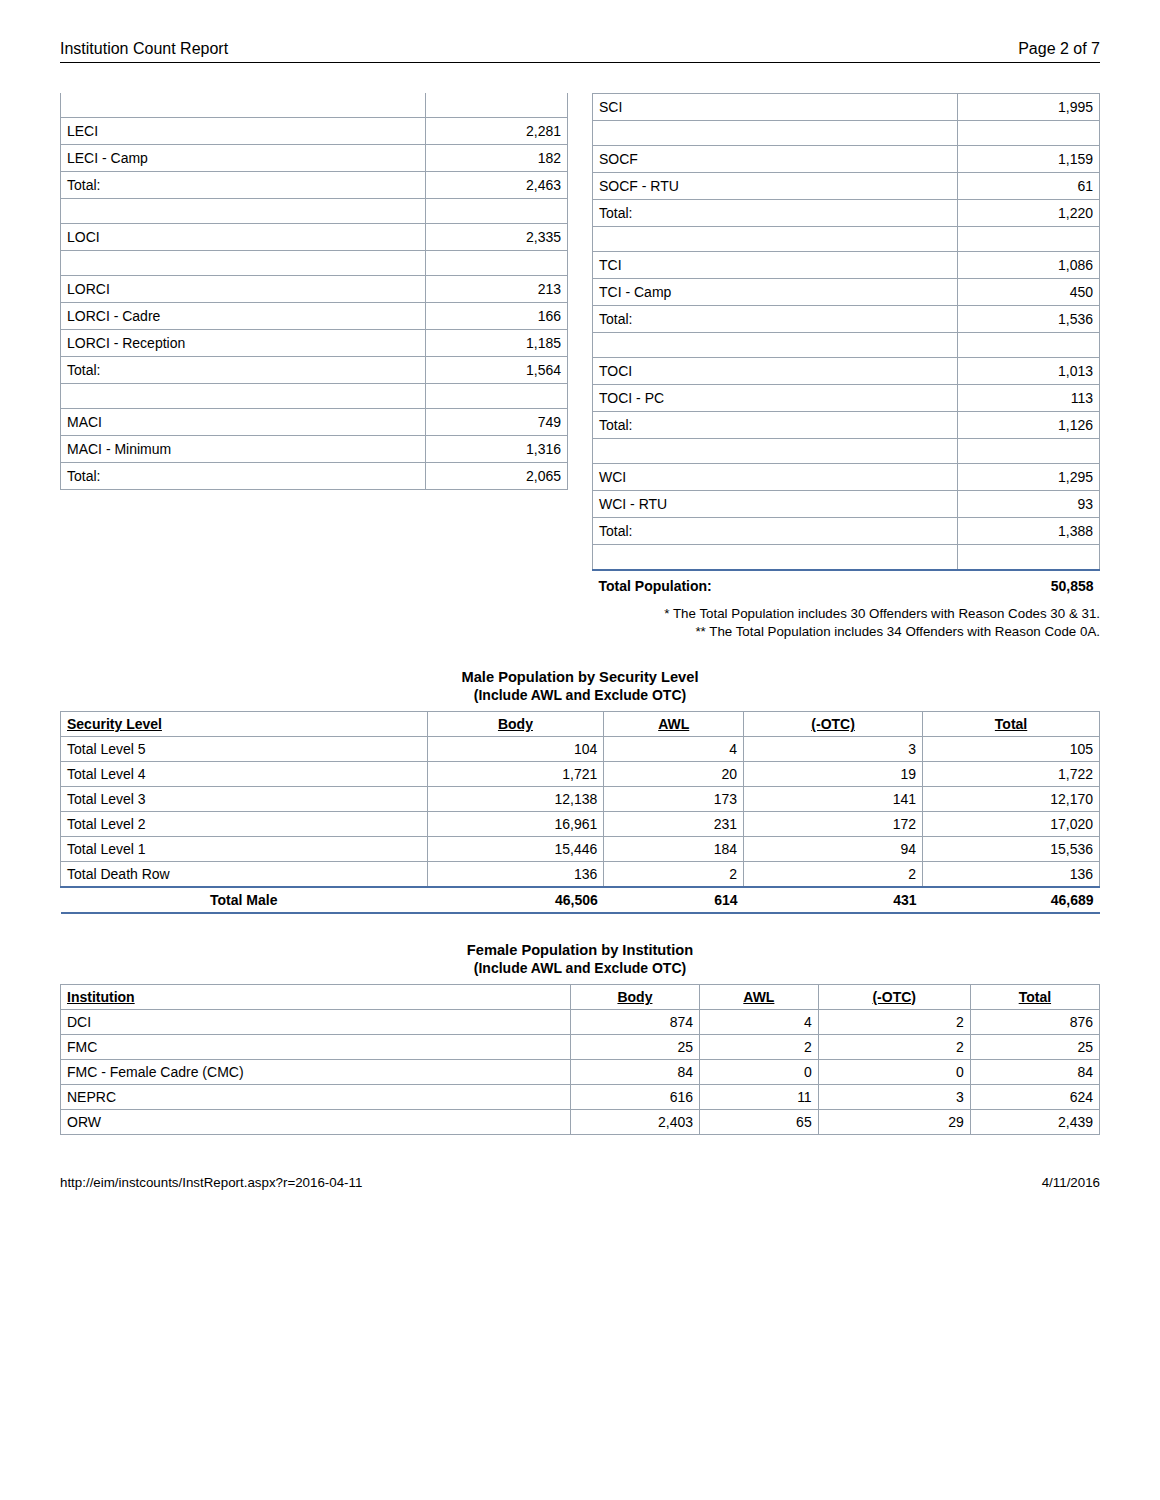Institution Count Report Page 2 of 7
| LECI | 2,281 |
| LECI - Camp | 182 |
| Total: | 2,463 |
| LOCI | 2,335 |
| LORCI | 213 |
| LORCI - Cadre | 166 |
| LORCI - Reception | 1,185 |
| Total: | 1,564 |
| MACI | 749 |
| MACI - Minimum | 1,316 |
| Total: | 2,065 |
| SCI | 1,995 |
| SOCF | 1,159 |
| SOCF - RTU | 61 |
| Total: | 1,220 |
| TCI | 1,086 |
| TCI - Camp | 450 |
| Total: | 1,536 |
| TOCI | 1,013 |
| TOCI - PC | 113 |
| Total: | 1,126 |
| WCI | 1,295 |
| WCI - RTU | 93 |
| Total: | 1,388 |
| Total Population: | 50,858 |
* The Total Population includes 30 Offenders with Reason Codes 30 & 31.
** The Total Population includes 34 Offenders with Reason Code 0A.
Male Population by Security Level
(Include AWL and Exclude OTC)
| Security Level | Body | AWL | (-OTC) | Total |
| --- | --- | --- | --- | --- |
| Total Level 5 | 104 | 4 | 3 | 105 |
| Total Level 4 | 1,721 | 20 | 19 | 1,722 |
| Total Level 3 | 12,138 | 173 | 141 | 12,170 |
| Total Level 2 | 16,961 | 231 | 172 | 17,020 |
| Total Level 1 | 15,446 | 184 | 94 | 15,536 |
| Total Death Row | 136 | 2 | 2 | 136 |
| Total Male | 46,506 | 614 | 431 | 46,689 |
Female Population by Institution
(Include AWL and Exclude OTC)
| Institution | Body | AWL | (-OTC) | Total |
| --- | --- | --- | --- | --- |
| DCI | 874 | 4 | 2 | 876 |
| FMC | 25 | 2 | 2 | 25 |
| FMC - Female Cadre (CMC) | 84 | 0 | 0 | 84 |
| NEPRC | 616 | 11 | 3 | 624 |
| ORW | 2,403 | 65 | 29 | 2,439 |
http://eim/instcounts/InstReport.aspx?r=2016-04-11 4/11/2016